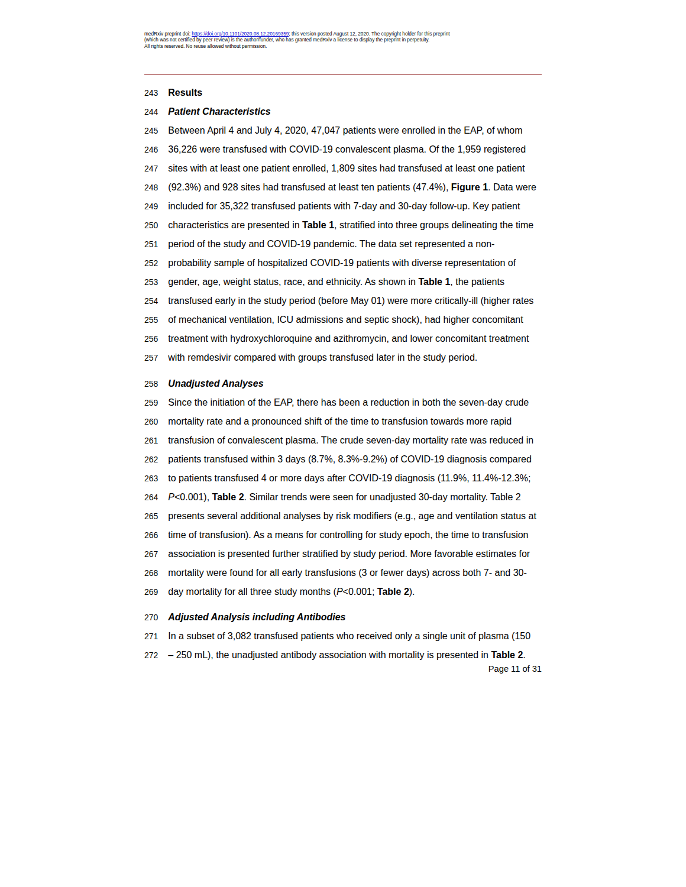medRxiv preprint doi: https://doi.org/10.1101/2020.08.12.20169359; this version posted August 12, 2020. The copyright holder for this preprint
(which was not certified by peer review) is the author/funder, who has granted medRxiv a license to display the preprint in perpetuity.
All rights reserved. No reuse allowed without permission.
243
Results
244
Patient Characteristics
245
Between April 4 and July 4, 2020, 47,047 patients were enrolled in the EAP, of whom
246
36,226 were transfused with COVID-19 convalescent plasma. Of the 1,959 registered
247
sites with at least one patient enrolled, 1,809 sites had transfused at least one patient
248
(92.3%) and 928 sites had transfused at least ten patients (47.4%), Figure 1. Data were
249
included for 35,322 transfused patients with 7-day and 30-day follow-up. Key patient
250
characteristics are presented in Table 1, stratified into three groups delineating the time
251
period of the study and COVID-19 pandemic. The data set represented a non-
252
probability sample of hospitalized COVID-19 patients with diverse representation of
253
gender, age, weight status, race, and ethnicity. As shown in Table 1, the patients
254
transfused early in the study period (before May 01) were more critically-ill (higher rates
255
of mechanical ventilation, ICU admissions and septic shock), had higher concomitant
256
treatment with hydroxychloroquine and azithromycin, and lower concomitant treatment
257
with remdesivir compared with groups transfused later in the study period.
258
Unadjusted Analyses
259
Since the initiation of the EAP, there has been a reduction in both the seven-day crude
260
mortality rate and a pronounced shift of the time to transfusion towards more rapid
261
transfusion of convalescent plasma. The crude seven-day mortality rate was reduced in
262
patients transfused within 3 days (8.7%, 8.3%-9.2%) of COVID-19 diagnosis compared
263
to patients transfused 4 or more days after COVID-19 diagnosis (11.9%, 11.4%-12.3%;
264
P<0.001), Table 2. Similar trends were seen for unadjusted 30-day mortality. Table 2
265
presents several additional analyses by risk modifiers (e.g., age and ventilation status at
266
time of transfusion). As a means for controlling for study epoch, the time to transfusion
267
association is presented further stratified by study period. More favorable estimates for
268
mortality were found for all early transfusions (3 or fewer days) across both 7- and 30-
269
day mortality for all three study months (P<0.001; Table 2).
270
Adjusted Analysis including Antibodies
271
In a subset of 3,082 transfused patients who received only a single unit of plasma (150
272
– 250 mL), the unadjusted antibody association with mortality is presented in Table 2.
Page 11 of 31